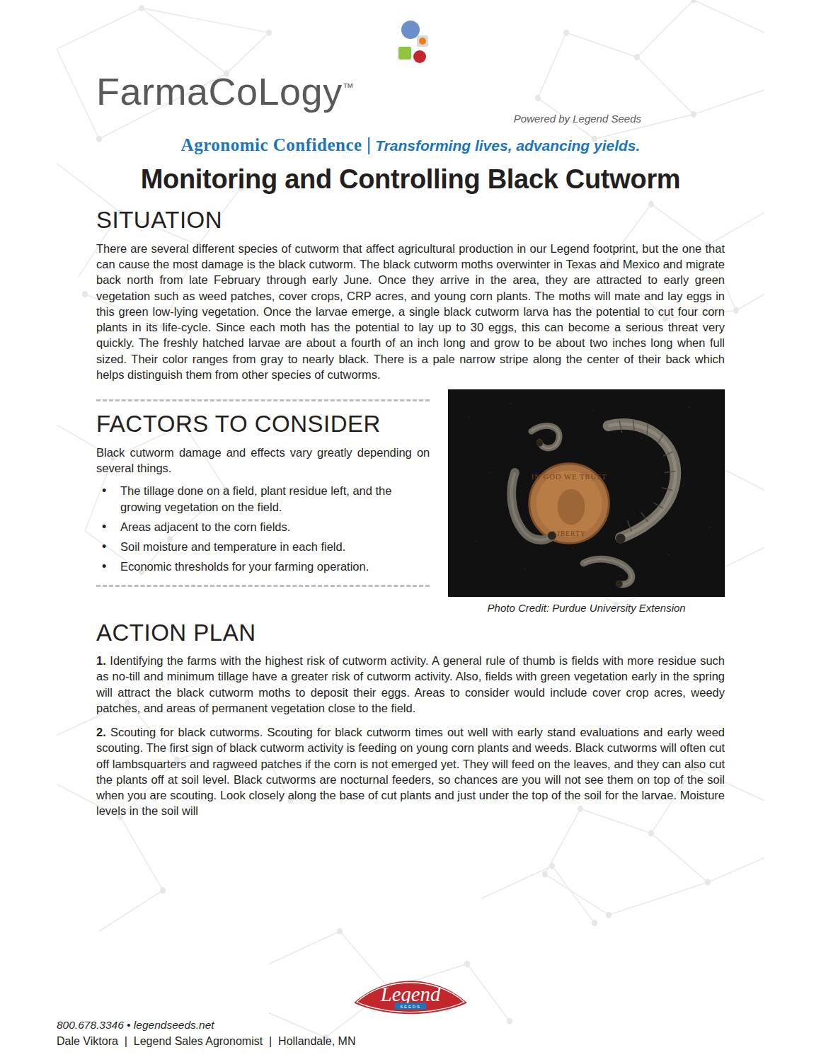FarmaCoLogy™
Powered by Legend Seeds
Agronomic Confidence|Transforming lives, advancing yields.
Monitoring and Controlling Black Cutworm
SITUATION
There are several different species of cutworm that affect agricultural production in our Legend footprint, but the one that can cause the most damage is the black cutworm. The black cutworm moths overwinter in Texas and Mexico and migrate back north from late February through early June. Once they arrive in the area, they are attracted to early green vegetation such as weed patches, cover crops, CRP acres, and young corn plants. The moths will mate and lay eggs in this green low-lying vegetation. Once the larvae emerge, a single black cutworm larva has the potential to cut four corn plants in its life-cycle. Since each moth has the potential to lay up to 30 eggs, this can become a serious threat very quickly. The freshly hatched larvae are about a fourth of an inch long and grow to be about two inches long when full sized. Their color ranges from gray to nearly black. There is a pale narrow stripe along the center of their back which helps distinguish them from other species of cutworms.
FACTORS TO CONSIDER
Black cutworm damage and effects vary greatly depending on several things.
The tillage done on a field, plant residue left, and the growing vegetation on the field.
Areas adjacent to the corn fields.
Soil moisture and temperature in each field.
Economic thresholds for your farming operation.
IN GOD WE TRUST LIBERTY
Photo Credit: Purdue University Extension
ACTION PLAN
1. Identifying the farms with the highest risk of cutworm activity. A general rule of thumb is fields with more residue such as no-till and minimum tillage have a greater risk of cutworm activity. Also, fields with green vegetation early in the spring will attract the black cutworm moths to deposit their eggs. Areas to consider would include cover crop acres, weedy patches, and areas of permanent vegetation close to the field.
2. Scouting for black cutworms. Scouting for black cutworm times out well with early stand evaluations and early weed scouting. The first sign of black cutworm activity is feeding on young corn plants and weeds. Black cutworms will often cut off lambsquarters and ragweed patches if the corn is not emerged yet. They will feed on the leaves, and they can also cut the plants off at soil level. Black cutworms are nocturnal feeders, so chances are you will not see them on top of the soil when you are scouting. Look closely along the base of cut plants and just under the top of the soil for the larvae. Moisture levels in the soil will
Legend SEEDS
800.678.3346 • legendseeds.net
Dale Viktora | Legend Sales Agronomist | Hollandale, MN